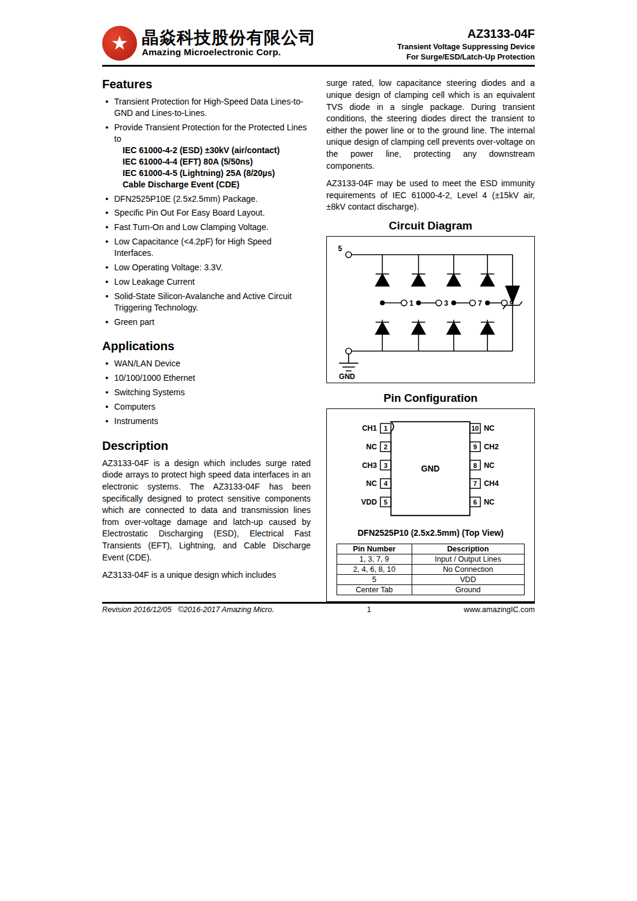晶焱科技股份有限公司
Amazing Microelectronic Corp.
AZ3133-04F
Transient Voltage Suppressing Device
For Surge/ESD/Latch-Up Protection
Features
Transient Protection for High-Speed Data Lines-to-GND and Lines-to-Lines.
Provide Transient Protection for the Protected Lines to IEC 61000-4-2 (ESD) ±30kV (air/contact) IEC 61000-4-4 (EFT) 80A (5/50ns) IEC 61000-4-5 (Lightning) 25A (8/20µs) Cable Discharge Event (CDE)
DFN2525P10E (2.5x2.5mm) Package.
Specific Pin Out For Easy Board Layout.
Fast Turn-On and Low Clamping Voltage.
Low Capacitance (<4.2pF) for High Speed Interfaces.
Low Operating Voltage: 3.3V.
Low Leakage Current
Solid-State Silicon-Avalanche and Active Circuit Triggering Technology.
Green part
Applications
WAN/LAN Device
10/100/1000 Ethernet
Switching Systems
Computers
Instruments
Description
AZ3133-04F is a design which includes surge rated diode arrays to protect high speed data interfaces in an electronic systems. The AZ3133-04F has been specifically designed to protect sensitive components which are connected to data and transmission lines from over-voltage damage and latch-up caused by Electrostatic Discharging (ESD), Electrical Fast Transients (EFT), Lightning, and Cable Discharge Event (CDE).
AZ3133-04F is a unique design which includes
surge rated, low capacitance steering diodes and a unique design of clamping cell which is an equivalent TVS diode in a single package. During transient conditions, the steering diodes direct the transient to either the power line or to the ground line. The internal unique design of clamping cell prevents over-voltage on the power line, protecting any downstream components.
AZ3133-04F may be used to meet the ESD immunity requirements of IEC 61000-4-2, Level 4 (±15kV air, ±8kV contact discharge).
Circuit Diagram
5 1 3 7 9 GND
Pin Configuration
1 2 3 4 5 10 9 8 7 6 CH1 NC CH3 NC VDD NC CH2 NC CH4 NC GND
DFN2525P10 (2.5x2.5mm) (Top View)
| Pin Number | Description |
| --- | --- |
| 1, 3, 7, 9 | Input / Output Lines |
| 2, 4, 6, 8, 10 | No Connection |
| 5 | VDD |
| Center Tab | Ground |
Revision 2016/12/05 ©2016-2017 Amazing Micro.
1
www.amazingIC.com